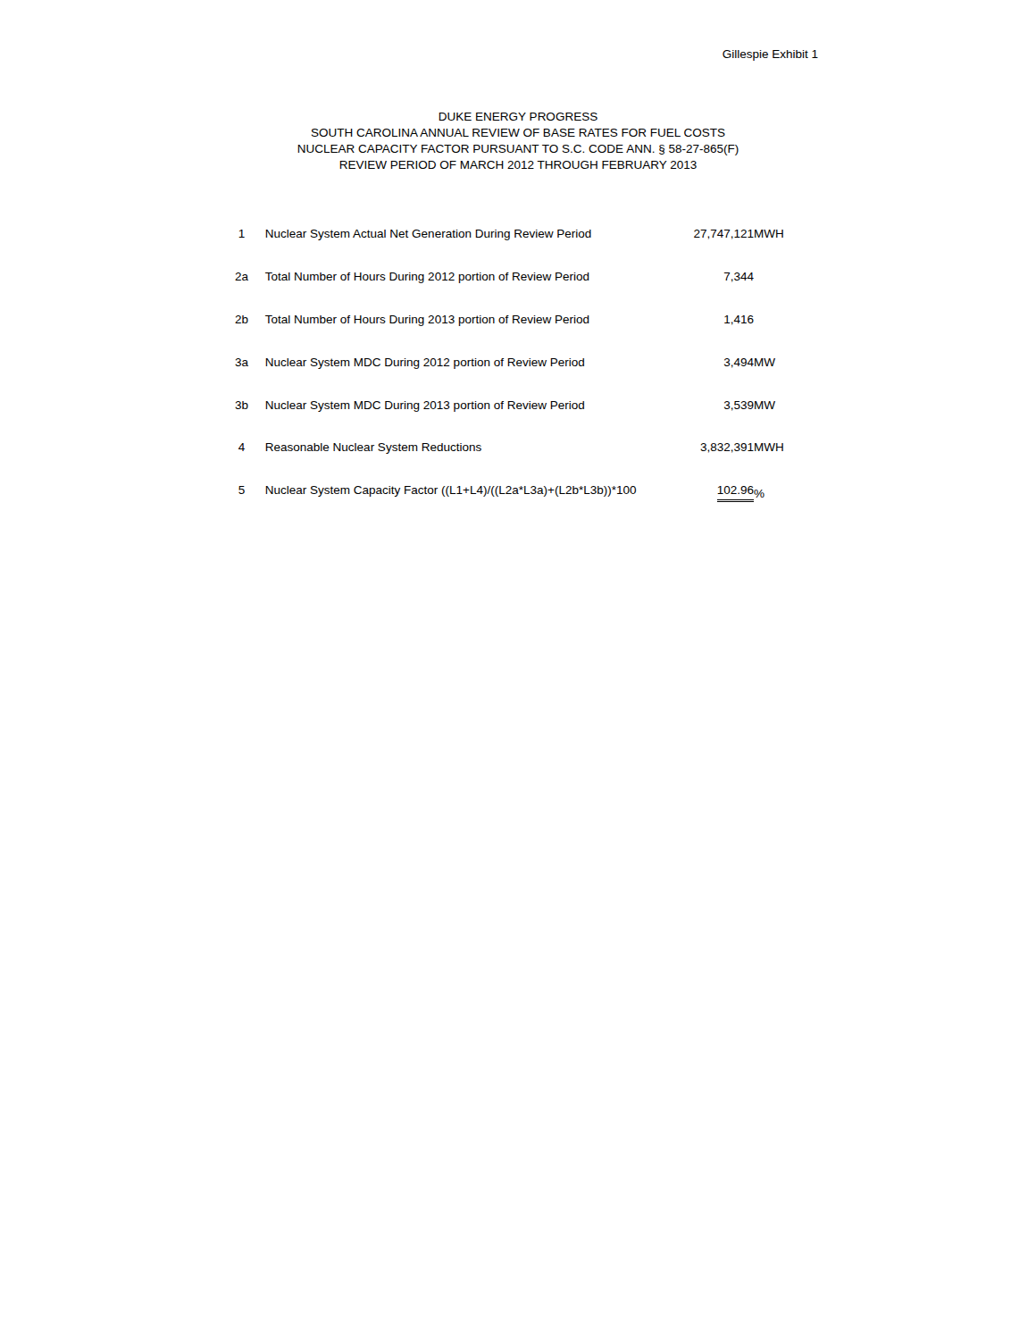Gillespie Exhibit 1
DUKE ENERGY PROGRESS
SOUTH CAROLINA ANNUAL REVIEW OF BASE RATES FOR FUEL COSTS
NUCLEAR CAPACITY FACTOR PURSUANT TO S.C. CODE ANN. § 58-27-865(F)
REVIEW PERIOD OF MARCH 2012 THROUGH FEBRUARY 2013
| 1 | Nuclear System Actual Net Generation During Review Period | 27,747,121 | MWH |
| 2a | Total Number of Hours During 2012 portion of Review Period | 7,344 | |
| 2b | Total Number of Hours During 2013 portion of Review Period | 1,416 | |
| 3a | Nuclear System MDC During 2012 portion of Review Period | 3,494 | MW |
| 3b | Nuclear System MDC During 2013 portion of Review Period | 3,539 | MW |
| 4 | Reasonable Nuclear System Reductions | 3,832,391 | MWH |
| 5 | Nuclear System Capacity Factor ((L1+L4)/((L2a*L3a)+(L2b*L3b))*100 | 102.96 | % |